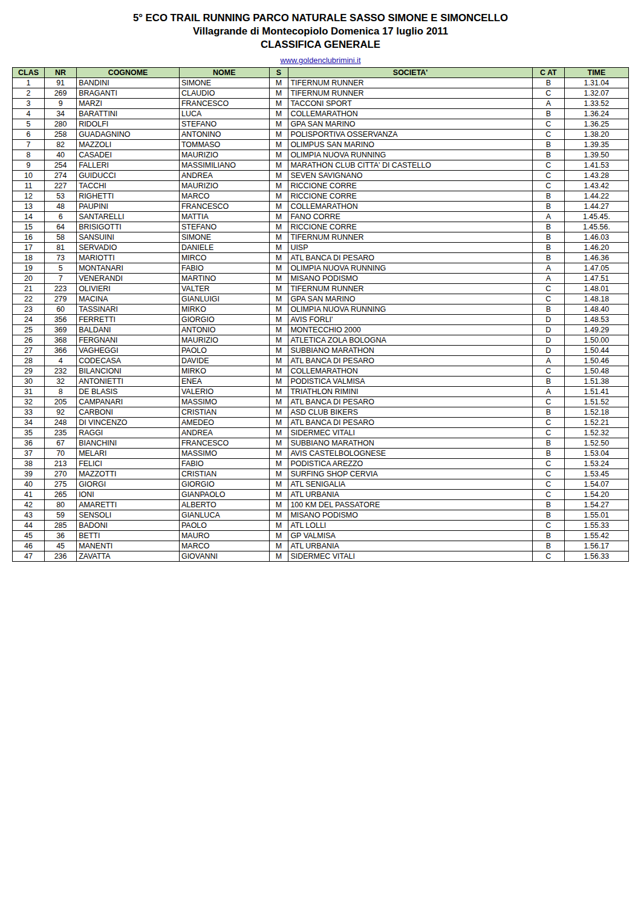5° ECO TRAIL RUNNING PARCO NATURALE SASSO SIMONE E SIMONCELLO
Villagrande di Montecopiolo Domenica 17 luglio 2011
CLASSIFICA GENERALE
www.goldenclubrimini.it
| CLAS | NR | COGNOME | NOME | S | SOCIETA' | C AT | TIME |
| --- | --- | --- | --- | --- | --- | --- | --- |
| 1 | 91 | BANDINI | SIMONE | M | TIFERNUM RUNNER | B | 1.31.04 |
| 2 | 269 | BRAGANTI | CLAUDIO | M | TIFERNUM RUNNER | C | 1.32.07 |
| 3 | 9 | MARZI | FRANCESCO | M | TACCONI SPORT | A | 1.33.52 |
| 4 | 34 | BARATTINI | LUCA | M | COLLEMARATHON | B | 1.36.24 |
| 5 | 280 | RIDOLFI | STEFANO | M | GPA SAN MARINO | C | 1.36.25 |
| 6 | 258 | GUADAGNINO | ANTONINO | M | POLISPORTIVA OSSERVANZA | C | 1.38.20 |
| 7 | 82 | MAZZOLI | TOMMASO | M | OLIMPUS SAN MARINO | B | 1.39.35 |
| 8 | 40 | CASADEI | MAURIZIO | M | OLIMPIA NUOVA RUNNING | B | 1.39.50 |
| 9 | 254 | FALLERI | MASSIMILIANO | M | MARATHON CLUB CITTA' DI CASTELLO | C | 1.41.53 |
| 10 | 274 | GUIDUCCI | ANDREA | M | SEVEN SAVIGNANO | C | 1.43.28 |
| 11 | 227 | TACCHI | MAURIZIO | M | RICCIONE CORRE | C | 1.43.42 |
| 12 | 53 | RIGHETTI | MARCO | M | RICCIONE CORRE | B | 1.44.22 |
| 13 | 48 | PAUPINI | FRANCESCO | M | COLLEMARATHON | B | 1.44.27 |
| 14 | 6 | SANTARELLI | MATTIA | M | FANO CORRE | A | 1.45.45. |
| 15 | 64 | BRISIGOTTI | STEFANO | M | RICCIONE CORRE | B | 1.45.56. |
| 16 | 58 | SANSUINI | SIMONE | M | TIFERNUM RUNNER | B | 1.46.03 |
| 17 | 81 | SERVADIO | DANIELE | M | UISP | B | 1.46.20 |
| 18 | 73 | MARIOTTI | MIRCO | M | ATL BANCA DI PESARO | B | 1.46.36 |
| 19 | 5 | MONTANARI | FABIO | M | OLIMPIA NUOVA RUNNING | A | 1.47.05 |
| 20 | 7 | VENERANDI | MARTINO | M | MISANO PODISMO | A | 1.47.51 |
| 21 | 223 | OLIVIERI | VALTER | M | TIFERNUM RUNNER | C | 1.48.01 |
| 22 | 279 | MACINA | GIANLUIGI | M | GPA SAN MARINO | C | 1.48.18 |
| 23 | 60 | TASSINARI | MIRKO | M | OLIMPIA NUOVA RUNNING | B | 1.48.40 |
| 24 | 356 | FERRETTI | GIORGIO | M | AVIS FORLI' | D | 1.48.53 |
| 25 | 369 | BALDANI | ANTONIO | M | MONTECCHIO 2000 | D | 1.49.29 |
| 26 | 368 | FERGNANI | MAURIZIO | M | ATLETICA ZOLA BOLOGNA | D | 1.50.00 |
| 27 | 366 | VAGHEGGI | PAOLO | M | SUBBIANO MARATHON | D | 1.50.44 |
| 28 | 4 | CODECASA | DAVIDE | M | ATL BANCA DI PESARO | A | 1.50.46 |
| 29 | 232 | BILANCIONI | MIRKO | M | COLLEMARATHON | C | 1.50.48 |
| 30 | 32 | ANTONIETTI | ENEA | M | PODISTICA VALMISA | B | 1.51.38 |
| 31 | 8 | DE BLASIS | VALERIO | M | TRIATHLON RIMINI | A | 1.51.41 |
| 32 | 205 | CAMPANARI | MASSIMO | M | ATL BANCA DI PESARO | C | 1.51.52 |
| 33 | 92 | CARBONI | CRISTIAN | M | ASD CLUB BIKERS | B | 1.52.18 |
| 34 | 248 | DI VINCENZO | AMEDEO | M | ATL BANCA DI PESARO | C | 1.52.21 |
| 35 | 235 | RAGGI | ANDREA | M | SIDERMEC VITALI | C | 1.52.32 |
| 36 | 67 | BIANCHINI | FRANCESCO | M | SUBBIANO MARATHON | B | 1.52.50 |
| 37 | 70 | MELARI | MASSIMO | M | AVIS CASTELBOLOGNESE | B | 1.53.04 |
| 38 | 213 | FELICI | FABIO | M | PODISTICA AREZZO | C | 1.53.24 |
| 39 | 270 | MAZZOTTI | CRISTIAN | M | SURFING SHOP CERVIA | C | 1.53.45 |
| 40 | 275 | GIORGI | GIORGIO | M | ATL SENIGALIA | C | 1.54.07 |
| 41 | 265 | IONI | GIANPAOLO | M | ATL URBANIA | C | 1.54.20 |
| 42 | 80 | AMARETTI | ALBERTO | M | 100 KM DEL PASSATORE | B | 1.54.27 |
| 43 | 59 | SENSOLI | GIANLUCA | M | MISANO PODISMO | B | 1.55.01 |
| 44 | 285 | BADONI | PAOLO | M | ATL LOLLI | C | 1.55.33 |
| 45 | 36 | BETTI | MAURO | M | GP VALMISA | B | 1.55.42 |
| 46 | 45 | MANENTI | MARCO | M | ATL URBANIA | B | 1.56.17 |
| 47 | 236 | ZAVATTA | GIOVANNI | M | SIDERMEC VITALI | C | 1.56.33 |